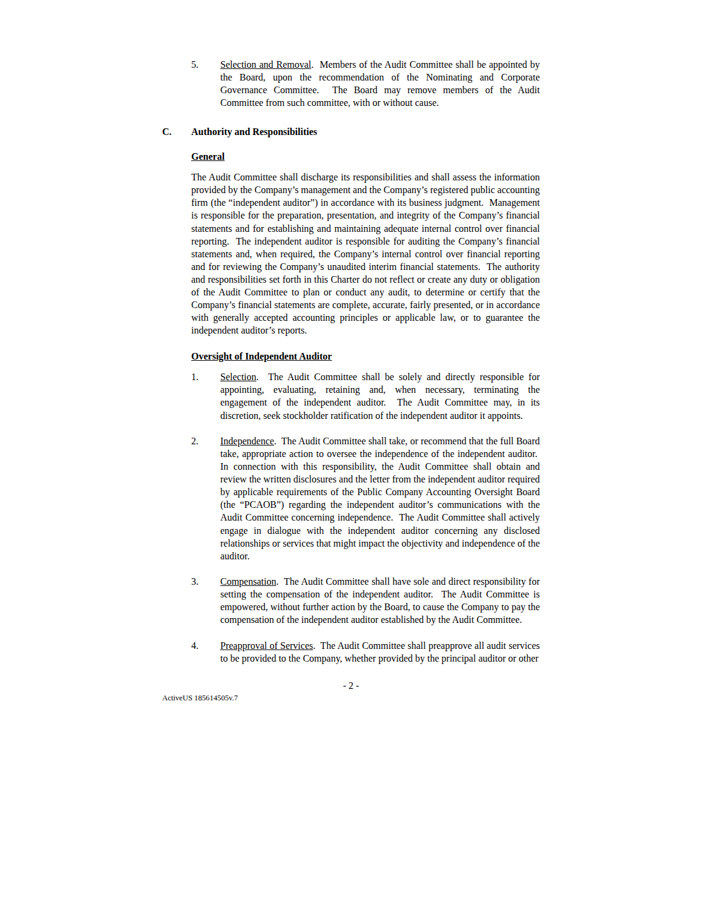5.
Selection and Removal. Members of the Audit Committee shall be appointed by the Board, upon the recommendation of the Nominating and Corporate Governance Committee. The Board may remove members of the Audit Committee from such committee, with or without cause.
C.
Authority and Responsibilities
General
The Audit Committee shall discharge its responsibilities and shall assess the information provided by the Company’s management and the Company’s registered public accounting firm (the “independent auditor”) in accordance with its business judgment. Management is responsible for the preparation, presentation, and integrity of the Company’s financial statements and for establishing and maintaining adequate internal control over financial reporting. The independent auditor is responsible for auditing the Company’s financial statements and, when required, the Company’s internal control over financial reporting and for reviewing the Company’s unaudited interim financial statements. The authority and responsibilities set forth in this Charter do not reflect or create any duty or obligation of the Audit Committee to plan or conduct any audit, to determine or certify that the Company’s financial statements are complete, accurate, fairly presented, or in accordance with generally accepted accounting principles or applicable law, or to guarantee the independent auditor’s reports.
Oversight of Independent Auditor
1.
Selection. The Audit Committee shall be solely and directly responsible for appointing, evaluating, retaining and, when necessary, terminating the engagement of the independent auditor. The Audit Committee may, in its discretion, seek stockholder ratification of the independent auditor it appoints.
2.
Independence. The Audit Committee shall take, or recommend that the full Board take, appropriate action to oversee the independence of the independent auditor. In connection with this responsibility, the Audit Committee shall obtain and review the written disclosures and the letter from the independent auditor required by applicable requirements of the Public Company Accounting Oversight Board (the “PCAOB”) regarding the independent auditor’s communications with the Audit Committee concerning independence. The Audit Committee shall actively engage in dialogue with the independent auditor concerning any disclosed relationships or services that might impact the objectivity and independence of the auditor.
3.
Compensation. The Audit Committee shall have sole and direct responsibility for setting the compensation of the independent auditor. The Audit Committee is empowered, without further action by the Board, to cause the Company to pay the compensation of the independent auditor established by the Audit Committee.
4.
Preapproval of Services. The Audit Committee shall preapprove all audit services to be provided to the Company, whether provided by the principal auditor or other
- 2 -
ActiveUS 185614505v.7